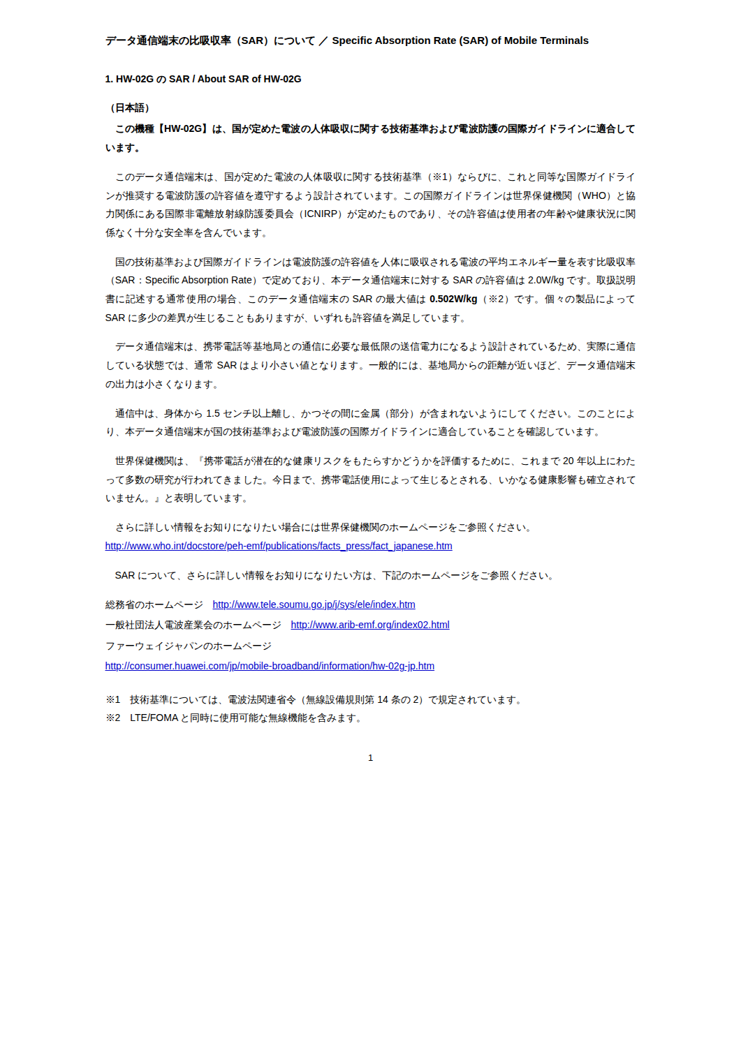データ通信端末の比吸収率（SAR）について ／ Specific Absorption Rate (SAR) of Mobile Terminals
1. HW-02G の SAR / About SAR of HW-02G
（日本語）
この機種【HW-02G】は、国が定めた電波の人体吸収に関する技術基準および電波防護の国際ガイドラインに適合しています。
このデータ通信端末は、国が定めた電波の人体吸収に関する技術基準（※1）ならびに、これと同等な国際ガイドラインが推奨する電波防護の許容値を遵守するよう設計されています。この国際ガイドラインは世界保健機関（WHO）と協力関係にある国際非電離放射線防護委員会（ICNIRP）が定めたものであり、その許容値は使用者の年齢や健康状況に関係なく十分な安全率を含んでいます。
国の技術基準および国際ガイドラインは電波防護の許容値を人体に吸収される電波の平均エネルギー量を表す比吸収率（SAR：Specific Absorption Rate）で定めており、本データ通信端末に対する SAR の許容値は 2.0W/kg です。取扱説明書に記述する通常使用の場合、このデータ通信端末の SAR の最大値は 0.502W/kg（※2）です。個々の製品によって SAR に多少の差異が生じることもありますが、いずれも許容値を満足しています。
データ通信端末は、携帯電話等基地局との通信に必要な最低限の送信電力になるよう設計されているため、実際に通信している状態では、通常 SAR はより小さい値となります。一般的には、基地局からの距離が近いほど、データ通信端末の出力は小さくなります。
通信中は、身体から 1.5 センチ以上離し、かつその間に金属（部分）が含まれないようにしてください。このことにより、本データ通信端末が国の技術基準および電波防護の国際ガイドラインに適合していることを確認しています。
世界保健機関は、『携帯電話が潜在的な健康リスクをもたらすかどうかを評価するために、これまで 20 年以上にわたって多数の研究が行われてきました。今日まで、携帯電話使用によって生じるとされる、いかなる健康影響も確立されていません。』と表明しています。
さらに詳しい情報をお知りになりたい場合には世界保健機関のホームページをご参照ください。
http://www.who.int/docstore/peh-emf/publications/facts_press/fact_japanese.htm
SAR について、さらに詳しい情報をお知りになりたい方は、下記のホームページをご参照ください。
総務省のホームページ　http://www.tele.soumu.go.jp/j/sys/ele/index.htm
一般社団法人電波産業会のホームページ　http://www.arib-emf.org/index02.html
ファーウェイジャパンのホームページ
http://consumer.huawei.com/jp/mobile-broadband/information/hw-02g-jp.htm
※1　技術基準については、電波法関連省令（無線設備規則第 14 条の 2）で規定されています。
※2　LTE/FOMA と同時に使用可能な無線機能を含みます。
1